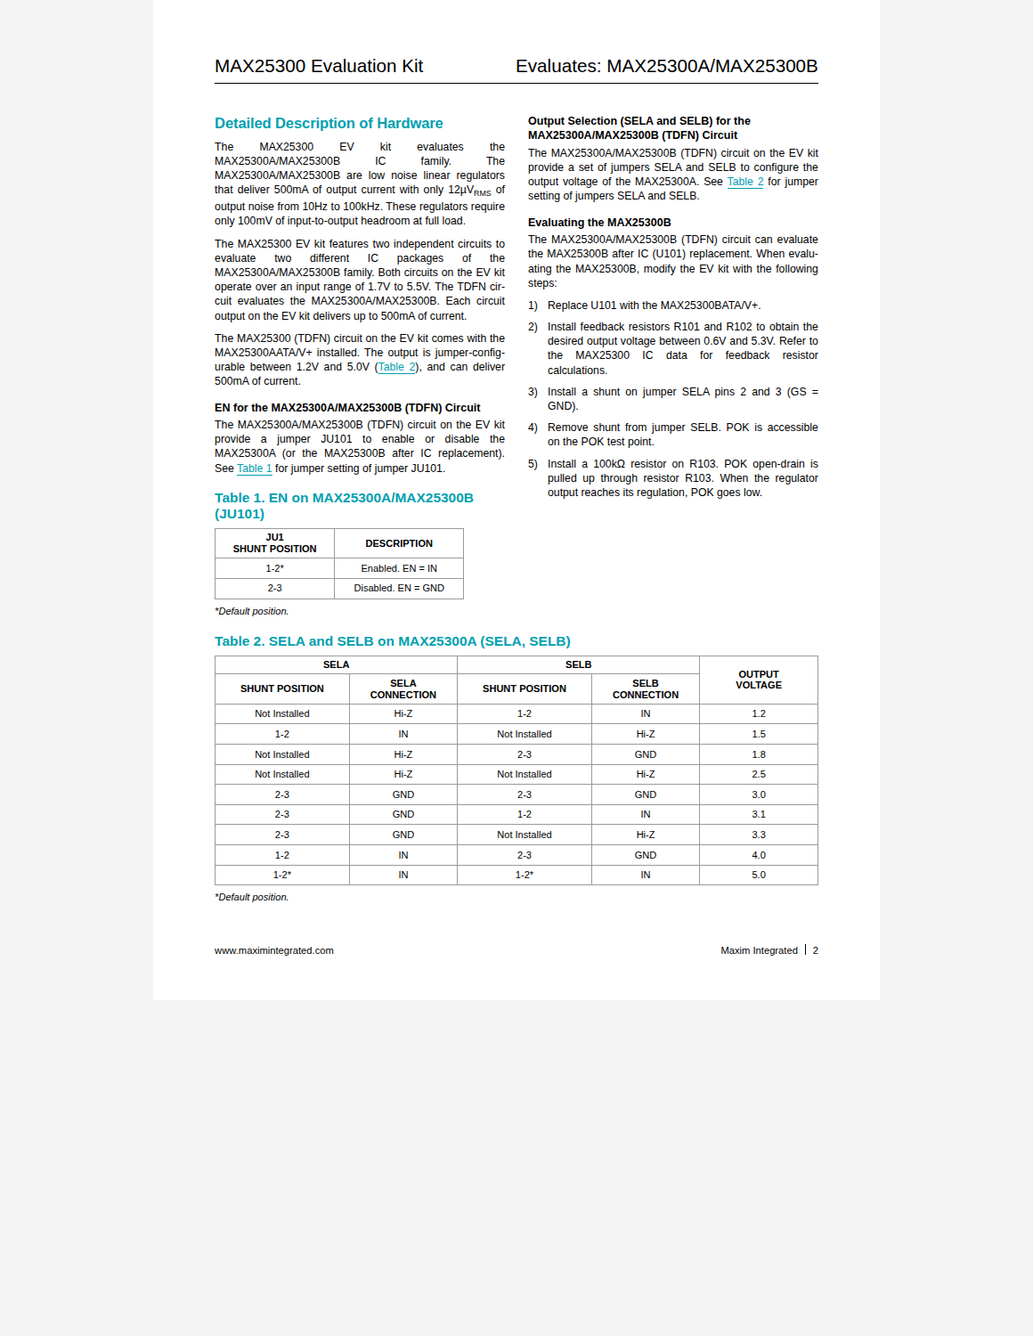MAX25300 Evaluation Kit
Evaluates: MAX25300A/MAX25300B
Detailed Description of Hardware
The MAX25300 EV kit evaluates the MAX25300A/MAX25300B IC family. The MAX25300A/MAX25300B are low noise linear regulators that deliver 500mA of output current with only 12µVRMS of output noise from 10Hz to 100kHz. These regulators require only 100mV of input-to-output headroom at full load.
The MAX25300 EV kit features two independent circuits to evaluate two different IC packages of the MAX25300A/MAX25300B family. Both circuits on the EV kit operate over an input range of 1.7V to 5.5V. The TDFN circuit evaluates the MAX25300A/MAX25300B. Each circuit output on the EV kit delivers up to 500mA of current.
The MAX25300 (TDFN) circuit on the EV kit comes with the MAX25300AATA/V+ installed. The output is jumper-configurable between 1.2V and 5.0V (Table 2), and can deliver 500mA of current.
EN for the MAX25300A/MAX25300B (TDFN) Circuit
The MAX25300A/MAX25300B (TDFN) circuit on the EV kit provide a jumper JU101 to enable or disable the MAX25300A (or the MAX25300B after IC replacement). See Table 1 for jumper setting of jumper JU101.
Table 1. EN on MAX25300A/MAX25300B (JU101)
| JU1 SHUNT POSITION | DESCRIPTION |
| --- | --- |
| 1-2* | Enabled. EN = IN |
| 2-3 | Disabled. EN = GND |
*Default position.
Output Selection (SELA and SELB) for the MAX25300A/MAX25300B (TDFN) Circuit
The MAX25300A/MAX25300B (TDFN) circuit on the EV kit provide a set of jumpers SELA and SELB to configure the output voltage of the MAX25300A. See Table 2 for jumper setting of jumpers SELA and SELB.
Evaluating the MAX25300B
The MAX25300A/MAX25300B (TDFN) circuit can evaluate the MAX25300B after IC (U101) replacement. When evaluating the MAX25300B, modify the EV kit with the following steps:
Replace U101 with the MAX25300BATA/V+.
Install feedback resistors R101 and R102 to obtain the desired output voltage between 0.6V and 5.3V. Refer to the MAX25300 IC data for feedback resistor calculations.
Install a shunt on jumper SELA pins 2 and 3 (GS = GND).
Remove shunt from jumper SELB. POK is accessible on the POK test point.
Install a 100kΩ resistor on R103. POK open-drain is pulled up through resistor R103. When the regulator output reaches its regulation, POK goes low.
Table 2. SELA and SELB on MAX25300A (SELA, SELB)
| SELA | SELB | OUTPUT VOLTAGE |
| --- | --- | --- |
| SHUNT POSITION | SELA CONNECTION | SHUNT POSITION | SELB CONNECTION |
| Not Installed | Hi-Z | 1-2 | IN | 1.2 |
| 1-2 | IN | Not Installed | Hi-Z | 1.5 |
| Not Installed | Hi-Z | 2-3 | GND | 1.8 |
| Not Installed | Hi-Z | Not Installed | Hi-Z | 2.5 |
| 2-3 | GND | 2-3 | GND | 3.0 |
| 2-3 | GND | 1-2 | IN | 3.1 |
| 2-3 | GND | Not Installed | Hi-Z | 3.3 |
| 1-2 | IN | 2-3 | GND | 4.0 |
| 1-2* | IN | 1-2* | IN | 5.0 |
*Default position.
www.maximintegrated.com
Maxim Integrated 2